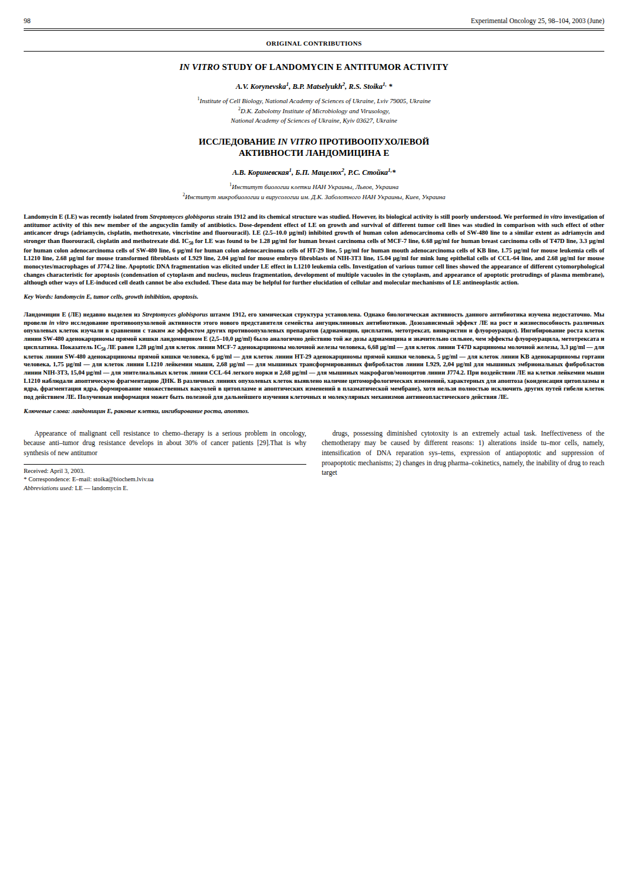98 Experimental Oncology 25, 98–104, 2003 (June)
ORIGINAL CONTRIBUTIONS
IN VITRO STUDY OF LANDOMYCIN E ANTITUMOR ACTIVITY
A.V. Korynevska1, B.P. Matselyukh2, R.S. Stoika1, *
1Institute of Cell Biology, National Academy of Sciences of Ukraine, Lviv 79005, Ukraine
2D.K. Zabolotny Institute of Microbiology and Virusology,
National Academy of Sciences of Ukraine, Kyiv 03627, Ukraine
ИССЛЕДОВАНИЕ IN VITRO ПРОТИВООПУХОЛЕВОЙ
АКТИВНОСТИ ЛАНДОМИЦИНА Е
А.В. Кориневская1, Б.П. Мацелюх2, Р.С. Стойка1,*
1Институт биологии клетки НАН Украины, Львов, Украина
2Институт микробиологии и вирусологии им. Д.К. Заболотного НАН Украины, Киев, Украина
Landomycin E (LE) was recently isolated from Streptomyces globisporus strain 1912 and its chemical structure was studied. However, its biological activity is still poorly understood. We performed in vitro investigation of antitumor activity of this new member of the angucyclin family of antibiotics. Dose-dependent effect of LE on growth and survival of different tumor cell lines was studied in comparison with such effect of other anticancer drugs (adriamycin, cisplatin, methotrexate, vincristine and fluorouracil). LE (2.5–10.0 μg/ml) inhibited growth of human colon adenocarcinoma cells of SW-480 line to a similar extent as adriamycin and stronger than fluorouracil, cisplatin and methotrexate did. IC50 for LE was found to be 1.28 μg/ml for human breast carcinoma cells of MCF-7 line, 6.68 μg/ml for human breast carcinoma cells of T47D line, 3.3 μg/ml for human colon adenocarcinoma cells of SW-480 line, 6 μg/ml for human colon adenocarcinoma cells of HT-29 line, 5 μg/ml for human mouth adenocarcinoma cells of KB line, 1.75 μg/ml for mouse leukemia cells of L1210 line, 2.68 μg/ml for mouse transformed fibroblasts of L929 line, 2.04 μg/ml for mouse embryo fibroblasts of NIH-3T3 line, 15.04 μg/ml for mink lung epithelial cells of CCL-64 line, and 2.68 μg/ml for mouse monocytes/macrophages of J774.2 line. Apoptotic DNA fragmentation was elicited under LE effect in L1210 leukemia cells. Investigation of various tumor cell lines showed the appearance of different cytomorphological changes characteristic for apoptosis (condensation of cytoplasm and nucleus, nucleus fragmentation, development of multiple vacuoles in the cytoplasm, and appearance of apoptotic protrudings of plasma membrane), although other ways of LE-induced cell death cannot be also excluded. These data may be helpful for further elucidation of cellular and molecular mechanisms of LE antineoplastic action.
Key Words: landomycin E, tumor cells, growth inhibition, apoptosis.
Ландомицин Е (ЛЕ) недавно выделен из Streptomyces globisporus штамм 1912, его химическая структура установлена. Однако биологическая активность данного антибиотика изучена недостаточно. Мы провели in vitro исследование противоопухолевой активности этого нового представителя семейства ангуциклиновых антибиотиков. Дозозависимый эффект ЛЕ на рост и жизнеспособность различных опухолевых клеток изучали в сравнении с таким же эффектом других противоопухолевых препаратов (адриамицин, цисплатин, метотрексат, винкристин и флуороурацил). Ингибирование роста клеток линии SW-480 аденокарциномы прямой кишки ландомицином Е (2,5–10,0 μg/ml) было аналогично действию той же дозы адриамицина и значительно сильнее, чем эффекты флуороурацила, метотрексата и цисплатина. Показатель IC50 ЛЕ равен 1,28 μg/ml для клеток линии MCF-7 аденокарциномы молочной железы человека, 6,68 μg/ml — для клеток линии T47D карциномы молочной железы, 3,3 μg/ml — для клеток линии SW-480 аденокарциномы прямой кишки человека, 6 μg/ml — для клеток линии HT-29 аденокарциномы прямой кишки человека, 5 μg/ml — для клеток линии KB аденокарциномы гортани человека, 1,75 μg/ml — для клеток линии L1210 лейкемии мыши, 2,68 μg/ml — для мышиных трансформированных фибробластов линии L929, 2,04 μg/ml для мышиных эмбриональных фибробластов линии NIH-3T3, 15,04 μg/ml — для эпителиальных клеток линии CCL-64 легкого норки и 2,68 μg/ml — для мышиных макрофагов/моноцитов линии J774.2. При воздействии ЛЕ на клетки лейкемии мыши L1210 наблюдали апоптическую фрагментацию ДНК. В различных линиях опухолевых клеток выявлено наличие цитоморфологических изменений, характерных для апоптоза (конденсация цитоплазмы и ядра, фрагментация ядра, формирование множественных вакуолей в цитоплазме и апоптических изменений в плазматической мембране), хотя нельзя полностью исключить других путей гибели клеток под действием ЛЕ. Полученная информация может быть полезной для дальнейшего изучения клеточных и молекулярных механизмов антинеопластического действия ЛЕ.
Ключевые слова: ландомицин Е, раковые клетки, ингибирование роста, апоптоз.
Appearance of malignant cell resistance to chemo–therapy is a serious problem in oncology, because anti–tumor drug resistance develops in about 30% of cancer patients [29].That is why synthesis of new antitumor
Received: April 3, 2003.
* Correspondence: E–mail: stoika@biochem.lviv.ua
Abbreviations used: LE — landomycin E.
drugs, possessing diminished cytotoxity is an extremely actual task. Ineffectiveness of the chemotherapy may be caused by different reasons: 1) alterations inside tu–mor cells, namely, intensification of DNA reparation sys–tems, expression of antiapoptotic and suppression of proapoptotic mechanisms; 2) changes in drug pharma–cokinetics, namely, the inability of drug to reach target